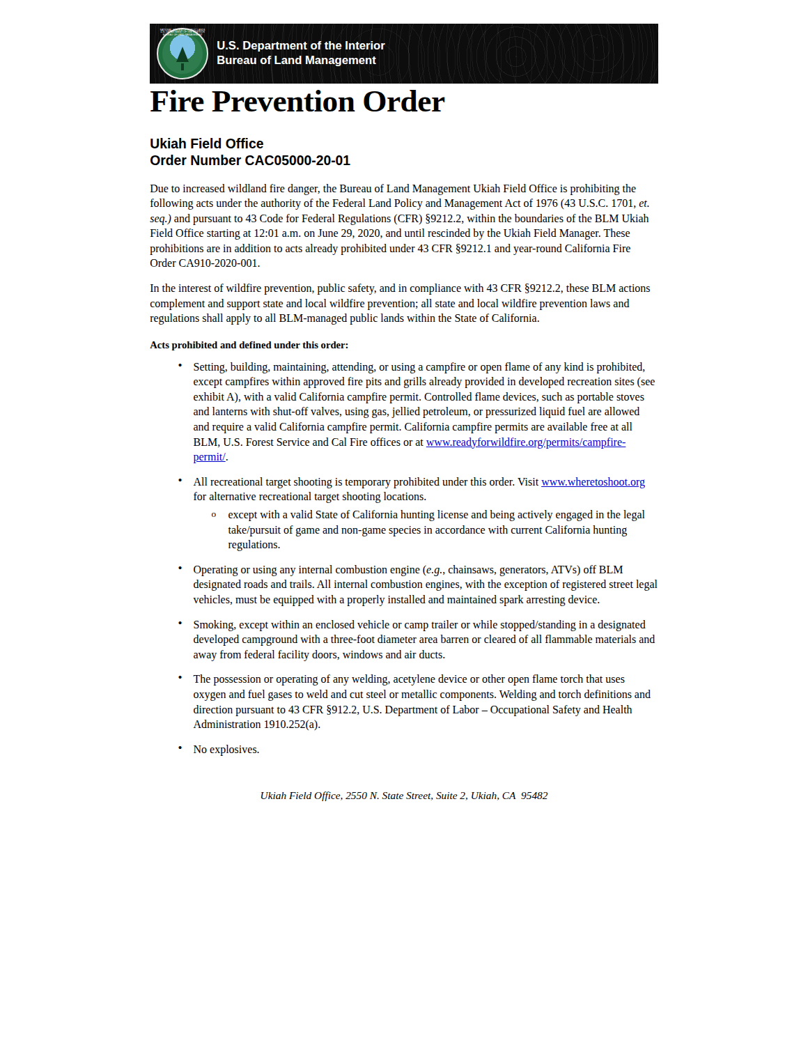NATIONAL SYSTEM OF PUBLIC LANDS
U.S. DEPARTMENT OF THE INTERIOR
BUREAU OF LAND MANAGEMENT
U.S. Department of the Interior
Bureau of Land Management
Fire Prevention Order
Ukiah Field Office Order Number CAC05000-20-01
Due to increased wildland fire danger, the Bureau of Land Management Ukiah Field Office is prohibiting the following acts under the authority of the Federal Land Policy and Management Act of 1976 (43 U.S.C. 1701, et. seq.) and pursuant to 43 Code for Federal Regulations (CFR) §9212.2, within the boundaries of the BLM Ukiah Field Office starting at 12:01 a.m. on June 29, 2020, and until rescinded by the Ukiah Field Manager. These prohibitions are in addition to acts already prohibited under 43 CFR §9212.1 and year-round California Fire Order CA910-2020-001.
In the interest of wildfire prevention, public safety, and in compliance with 43 CFR §9212.2, these BLM actions complement and support state and local wildfire prevention; all state and local wildfire prevention laws and regulations shall apply to all BLM-managed public lands within the State of California.
Acts prohibited and defined under this order:
Setting, building, maintaining, attending, or using a campfire or open flame of any kind is prohibited, except campfires within approved fire pits and grills already provided in developed recreation sites (see exhibit A), with a valid California campfire permit. Controlled flame devices, such as portable stoves and lanterns with shut-off valves, using gas, jellied petroleum, or pressurized liquid fuel are allowed and require a valid California campfire permit. California campfire permits are available free at all BLM, U.S. Forest Service and Cal Fire offices or at www.readyforwildfire.org/permits/campfire-permit/.
All recreational target shooting is temporary prohibited under this order. Visit www.wheretoshoot.org for alternative recreational target shooting locations.
except with a valid State of California hunting license and being actively engaged in the legal take/pursuit of game and non-game species in accordance with current California hunting regulations.
Operating or using any internal combustion engine (e.g., chainsaws, generators, ATVs) off BLM designated roads and trails. All internal combustion engines, with the exception of registered street legal vehicles, must be equipped with a properly installed and maintained spark arresting device.
Smoking, except within an enclosed vehicle or camp trailer or while stopped/standing in a designated developed campground with a three-foot diameter area barren or cleared of all flammable materials and away from federal facility doors, windows and air ducts.
The possession or operating of any welding, acetylene device or other open flame torch that uses oxygen and fuel gases to weld and cut steel or metallic components. Welding and torch definitions and direction pursuant to 43 CFR §912.2, U.S. Department of Labor – Occupational Safety and Health Administration 1910.252(a).
No explosives.
Ukiah Field Office, 2550 N. State Street, Suite 2, Ukiah, CA 95482